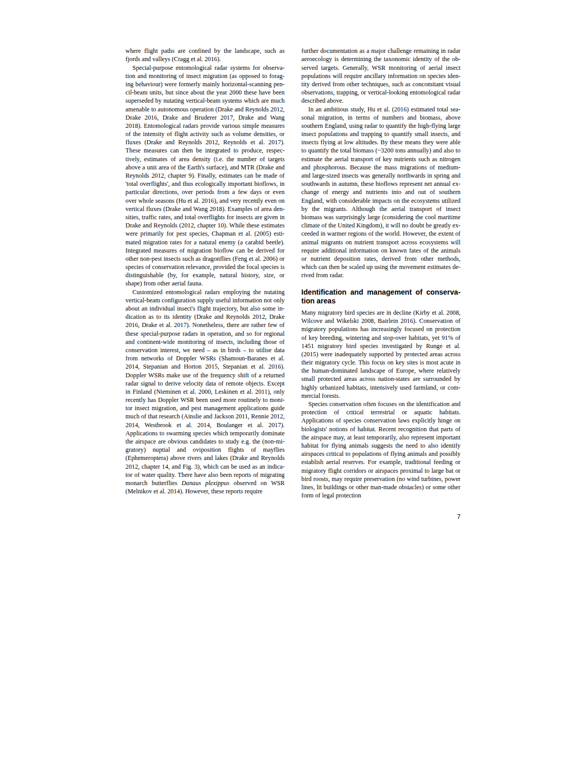where flight paths are confined by the landscape, such as fjords and valleys (Cragg et al. 2016).
Special-purpose entomological radar systems for observation and monitoring of insect migration (as opposed to foraging behaviour) were formerly mainly horizontal-scanning pencil-beam units, but since about the year 2000 these have been superseded by nutating vertical-beam systems which are much amenable to autonomous operation (Drake and Reynolds 2012, Drake 2016, Drake and Bruderer 2017, Drake and Wang 2018). Entomological radars provide various simple measures of the intensity of flight activity such as volume densities, or fluxes (Drake and Reynolds 2012, Reynolds et al. 2017). These measures can then be integrated to produce, respectively, estimates of area density (i.e. the number of targets above a unit area of the Earth's surface), and MTR (Drake and Reynolds 2012, chapter 9). Finally, estimates can be made of 'total overflights', and thus ecologically important bioflows, in particular directions, over periods from a few days or even over whole seasons (Hu et al. 2016), and very recently even on vertical fluxes (Drake and Wang 2018). Examples of area densities, traffic rates, and total overflights for insects are given in Drake and Reynolds (2012, chapter 10). While these estimates were primarily for pest species, Chapman et al. (2005) estimated migration rates for a natural enemy (a carabid beetle). Integrated measures of migration bioflow can be derived for other non-pest insects such as dragonflies (Feng et al. 2006) or species of conservation relevance, provided the focal species is distinguishable (by, for example, natural history, size, or shape) from other aerial fauna.
Customized entomological radars employing the nutating vertical-beam configuration supply useful information not only about an individual insect's flight trajectory, but also some indication as to its identity (Drake and Reynolds 2012, Drake 2016, Drake et al. 2017). Nonetheless, there are rather few of these special-purpose radars in operation, and so for regional and continent-wide monitoring of insects, including those of conservation interest, we need – as in birds – to utilise data from networks of Doppler WSRs (Shamoun-Baranes et al. 2014, Stepanian and Horton 2015, Stepanian et al. 2016). Doppler WSRs make use of the frequency shift of a returned radar signal to derive velocity data of remote objects. Except in Finland (Nieminen et al. 2000, Leskinen et al. 2011), only recently has Doppler WSR been used more routinely to monitor insect migration, and pest management applications guide much of that research (Ainslie and Jackson 2011, Rennie 2012, 2014, Westbrook et al. 2014, Boulanger et al. 2017). Applications to swarming species which temporarily dominate the airspace are obvious candidates to study e.g. the (non-migratory) nuptial and oviposition flights of mayflies (Ephemeroptera) above rivers and lakes (Drake and Reynolds 2012, chapter 14, and Fig. 3), which can be used as an indicator of water quality. There have also been reports of migrating monarch butterflies Danaus plexippus observed on WSR (Melnikov et al. 2014). However, these reports require
further documentation as a major challenge remaining in radar aeroecology is determining the taxonomic identity of the observed targets. Generally, WSR monitoring of aerial insect populations will require ancillary information on species identity derived from other techniques, such as concomitant visual observations, trapping, or vertical-looking entomological radar described above.
In an ambitious study, Hu et al. (2016) estimated total seasonal migration, in terms of numbers and biomass, above southern England, using radar to quantify the high-flying large insect populations and trapping to quantify small insects, and insects flying at low altitudes. By these means they were able to quantify the total biomass (~3200 tons annually) and also to estimate the aerial transport of key nutrients such as nitrogen and phosphorous. Because the mass migrations of medium- and large-sized insects was generally northwards in spring and southwards in autumn, these bioflows represent net annual exchange of energy and nutrients into and out of southern England, with considerable impacts on the ecosystems utilized by the migrants. Although the aerial transport of insect biomass was surprisingly large (considering the cool maritime climate of the United Kingdom), it will no doubt be greatly exceeded in warmer regions of the world. However, the extent of animal migrants on nutrient transport across ecosystems will require additional information on known fates of the animals or nutrient deposition rates, derived from other methods, which can then be scaled up using the movement estimates derived from radar.
Identification and management of conservation areas
Many migratory bird species are in decline (Kirby et al. 2008, Wilcove and Wikelski 2008, Bairlein 2016). Conservation of migratory populations has increasingly focused on protection of key breeding, wintering and stop-over habitats, yet 91% of 1451 migratory bird species investigated by Runge et al. (2015) were inadequately supported by protected areas across their migratory cycle. This focus on key sites is most acute in the human-dominated landscape of Europe, where relatively small protected areas across nation-states are surrounded by highly urbanized habitats, intensively used farmland, or commercial forests.
Species conservation often focuses on the identification and protection of critical terrestrial or aquatic habitats. Applications of species conservation laws explicitly hinge on biologists' notions of habitat. Recent recognition that parts of the airspace may, at least temporarily, also represent important habitat for flying animals suggests the need to also identify airspaces critical to populations of flying animals and possibly establish aerial reserves. For example, traditional feeding or migratory flight corridors or airspaces proximal to large bat or bird roosts, may require preservation (no wind turbines, power lines, lit buildings or other man-made obstacles) or some other form of legal protection
7